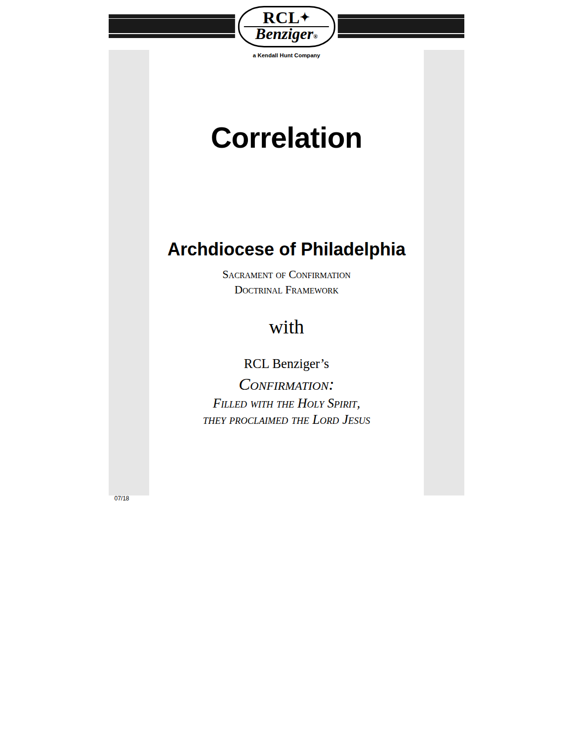RCL✦
Benziger®
a Kendall Hunt Company
Correlation
Archdiocese of Philadelphia
Sacrament of Confirmation
Doctrinal Framework
with
RCL Benziger’s
Confirmation:
Filled with the Holy Spirit,
they proclaimed the Lord Jesus
07/18